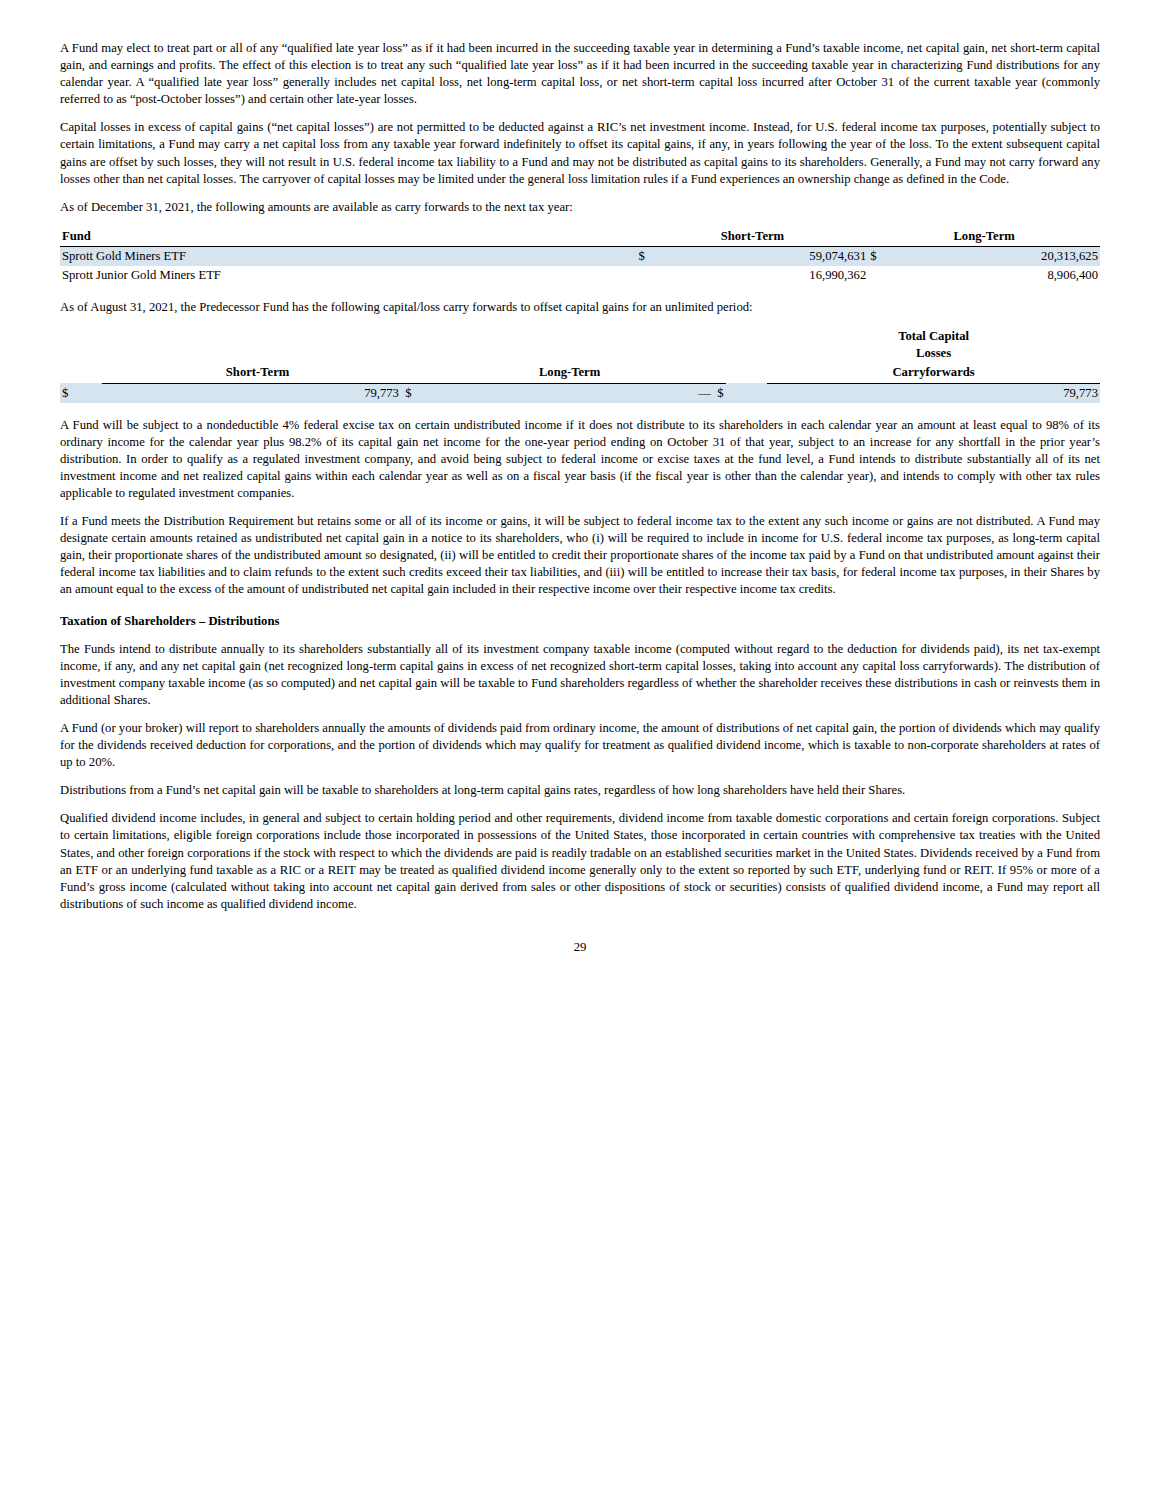A Fund may elect to treat part or all of any “qualified late year loss” as if it had been incurred in the succeeding taxable year in determining a Fund’s taxable income, net capital gain, net short-term capital gain, and earnings and profits. The effect of this election is to treat any such “qualified late year loss” as if it had been incurred in the succeeding taxable year in characterizing Fund distributions for any calendar year. A “qualified late year loss” generally includes net capital loss, net long-term capital loss, or net short-term capital loss incurred after October 31 of the current taxable year (commonly referred to as “post-October losses”) and certain other late-year losses.
Capital losses in excess of capital gains (“net capital losses”) are not permitted to be deducted against a RIC’s net investment income. Instead, for U.S. federal income tax purposes, potentially subject to certain limitations, a Fund may carry a net capital loss from any taxable year forward indefinitely to offset its capital gains, if any, in years following the year of the loss. To the extent subsequent capital gains are offset by such losses, they will not result in U.S. federal income tax liability to a Fund and may not be distributed as capital gains to its shareholders. Generally, a Fund may not carry forward any losses other than net capital losses. The carryover of capital losses may be limited under the general loss limitation rules if a Fund experiences an ownership change as defined in the Code.
As of December 31, 2021, the following amounts are available as carry forwards to the next tax year:
| Fund | Short-Term | Long-Term |
| --- | --- | --- |
| Sprott Gold Miners ETF | $ | 59,074,631 | $ | 20,313,625 |
| Sprott Junior Gold Miners ETF | | 16,990,362 | | 8,906,400 |
As of August 31, 2021, the Predecessor Fund has the following capital/loss carry forwards to offset capital gains for an unlimited period:
| | | | | Total Capital Losses |
| | Short-Term | Long-Term | | Carryforwards |
| $ | 79,773 $ | — $ | | 79,773 |
A Fund will be subject to a nondeductible 4% federal excise tax on certain undistributed income if it does not distribute to its shareholders in each calendar year an amount at least equal to 98% of its ordinary income for the calendar year plus 98.2% of its capital gain net income for the one-year period ending on October 31 of that year, subject to an increase for any shortfall in the prior year’s distribution. In order to qualify as a regulated investment company, and avoid being subject to federal income or excise taxes at the fund level, a Fund intends to distribute substantially all of its net investment income and net realized capital gains within each calendar year as well as on a fiscal year basis (if the fiscal year is other than the calendar year), and intends to comply with other tax rules applicable to regulated investment companies.
If a Fund meets the Distribution Requirement but retains some or all of its income or gains, it will be subject to federal income tax to the extent any such income or gains are not distributed. A Fund may designate certain amounts retained as undistributed net capital gain in a notice to its shareholders, who (i) will be required to include in income for U.S. federal income tax purposes, as long-term capital gain, their proportionate shares of the undistributed amount so designated, (ii) will be entitled to credit their proportionate shares of the income tax paid by a Fund on that undistributed amount against their federal income tax liabilities and to claim refunds to the extent such credits exceed their tax liabilities, and (iii) will be entitled to increase their tax basis, for federal income tax purposes, in their Shares by an amount equal to the excess of the amount of undistributed net capital gain included in their respective income over their respective income tax credits.
Taxation of Shareholders – Distributions
The Funds intend to distribute annually to its shareholders substantially all of its investment company taxable income (computed without regard to the deduction for dividends paid), its net tax-exempt income, if any, and any net capital gain (net recognized long-term capital gains in excess of net recognized short-term capital losses, taking into account any capital loss carryforwards). The distribution of investment company taxable income (as so computed) and net capital gain will be taxable to Fund shareholders regardless of whether the shareholder receives these distributions in cash or reinvests them in additional Shares.
A Fund (or your broker) will report to shareholders annually the amounts of dividends paid from ordinary income, the amount of distributions of net capital gain, the portion of dividends which may qualify for the dividends received deduction for corporations, and the portion of dividends which may qualify for treatment as qualified dividend income, which is taxable to non-corporate shareholders at rates of up to 20%.
Distributions from a Fund’s net capital gain will be taxable to shareholders at long-term capital gains rates, regardless of how long shareholders have held their Shares.
Qualified dividend income includes, in general and subject to certain holding period and other requirements, dividend income from taxable domestic corporations and certain foreign corporations. Subject to certain limitations, eligible foreign corporations include those incorporated in possessions of the United States, those incorporated in certain countries with comprehensive tax treaties with the United States, and other foreign corporations if the stock with respect to which the dividends are paid is readily tradable on an established securities market in the United States. Dividends received by a Fund from an ETF or an underlying fund taxable as a RIC or a REIT may be treated as qualified dividend income generally only to the extent so reported by such ETF, underlying fund or REIT. If 95% or more of a Fund’s gross income (calculated without taking into account net capital gain derived from sales or other dispositions of stock or securities) consists of qualified dividend income, a Fund may report all distributions of such income as qualified dividend income.
29